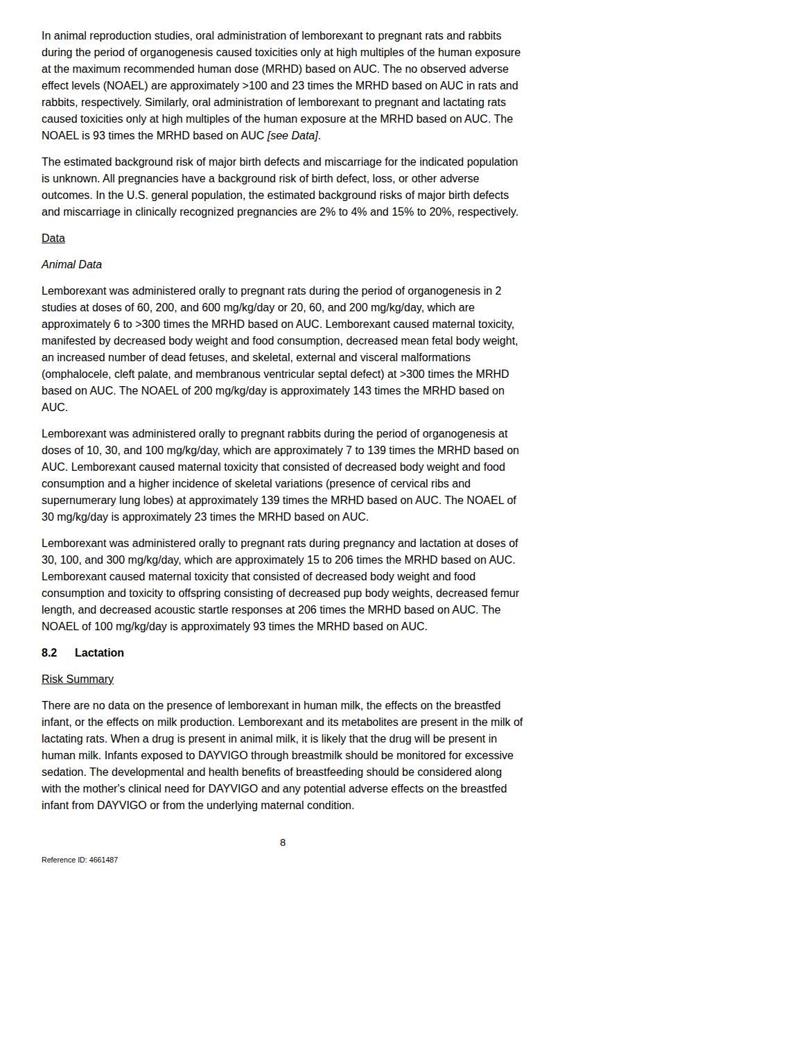In animal reproduction studies, oral administration of lemborexant to pregnant rats and rabbits during the period of organogenesis caused toxicities only at high multiples of the human exposure at the maximum recommended human dose (MRHD) based on AUC. The no observed adverse effect levels (NOAEL) are approximately >100 and 23 times the MRHD based on AUC in rats and rabbits, respectively. Similarly, oral administration of lemborexant to pregnant and lactating rats caused toxicities only at high multiples of the human exposure at the MRHD based on AUC. The NOAEL is 93 times the MRHD based on AUC [see Data].
The estimated background risk of major birth defects and miscarriage for the indicated population is unknown. All pregnancies have a background risk of birth defect, loss, or other adverse outcomes. In the U.S. general population, the estimated background risks of major birth defects and miscarriage in clinically recognized pregnancies are 2% to 4% and 15% to 20%, respectively.
Data
Animal Data
Lemborexant was administered orally to pregnant rats during the period of organogenesis in 2 studies at doses of 60, 200, and 600 mg/kg/day or 20, 60, and 200 mg/kg/day, which are approximately 6 to >300 times the MRHD based on AUC. Lemborexant caused maternal toxicity, manifested by decreased body weight and food consumption, decreased mean fetal body weight, an increased number of dead fetuses, and skeletal, external and visceral malformations (omphalocele, cleft palate, and membranous ventricular septal defect) at >300 times the MRHD based on AUC. The NOAEL of 200 mg/kg/day is approximately 143 times the MRHD based on AUC.
Lemborexant was administered orally to pregnant rabbits during the period of organogenesis at doses of 10, 30, and 100 mg/kg/day, which are approximately 7 to 139 times the MRHD based on AUC. Lemborexant caused maternal toxicity that consisted of decreased body weight and food consumption and a higher incidence of skeletal variations (presence of cervical ribs and supernumerary lung lobes) at approximately 139 times the MRHD based on AUC. The NOAEL of 30 mg/kg/day is approximately 23 times the MRHD based on AUC.
Lemborexant was administered orally to pregnant rats during pregnancy and lactation at doses of 30, 100, and 300 mg/kg/day, which are approximately 15 to 206 times the MRHD based on AUC. Lemborexant caused maternal toxicity that consisted of decreased body weight and food consumption and toxicity to offspring consisting of decreased pup body weights, decreased femur length, and decreased acoustic startle responses at 206 times the MRHD based on AUC. The NOAEL of 100 mg/kg/day is approximately 93 times the MRHD based on AUC.
8.2 Lactation
Risk Summary
There are no data on the presence of lemborexant in human milk, the effects on the breastfed infant, or the effects on milk production. Lemborexant and its metabolites are present in the milk of lactating rats. When a drug is present in animal milk, it is likely that the drug will be present in human milk. Infants exposed to DAYVIGO through breastmilk should be monitored for excessive sedation. The developmental and health benefits of breastfeeding should be considered along with the mother's clinical need for DAYVIGO and any potential adverse effects on the breastfed infant from DAYVIGO or from the underlying maternal condition.
8
Reference ID: 4661487